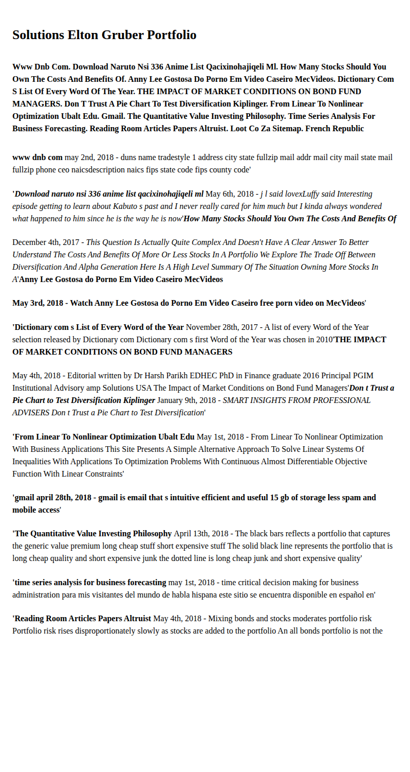Solutions Elton Gruber Portfolio
Www Dnb Com. Download Naruto Nsi 336 Anime List Qacixinohajiqeli Ml. How Many Stocks Should You Own The Costs And Benefits Of. Anny Lee Gostosa Do Porno Em Video Caseiro MecVideos. Dictionary Com S List Of Every Word Of The Year. THE IMPACT OF MARKET CONDITIONS ON BOND FUND MANAGERS. Don T Trust A Pie Chart To Test Diversification Kiplinger. From Linear To Nonlinear Optimization Ubalt Edu. Gmail. The Quantitative Value Investing Philosophy. Time Series Analysis For Business Forecasting. Reading Room Articles Papers Altruist. Loot Co Za Sitemap. French Republic
www dnb com
may 2nd, 2018 - duns name tradestyle 1 address city state fullzip mail addr mail city mail state mail fullzip phone ceo naicsdescription naics fips state code fips county code'
'Download naruto nsi 336 anime list qacixinohajiqeli ml
May 6th, 2018 - j l said lovexLuffy said Interesting episode getting to learn about Kabuto s past and I never really cared for him much but I kinda always wondered what happened to him since he is the way he is now'How Many Stocks Should You Own The Costs And Benefits Of
December 4th, 2017 - This Question Is Actually Quite Complex And Doesn't Have A Clear Answer To Better Understand The Costs And Benefits Of More Or Less Stocks In A Portfolio We Explore The Trade Off Between Diversification And Alpha Generation Here Is A High Level Summary Of The Situation Owning More Stocks In A'Anny Lee Gostosa do Porno Em Video Caseiro MecVideos
May 3rd, 2018 - Watch Anny Lee Gostosa do Porno Em Video Caseiro free porn video on MecVideos'
'Dictionary com s List of Every Word of the Year
November 28th, 2017 - A list of every Word of the Year selection released by Dictionary com Dictionary com s first Word of the Year was chosen in 2010'THE IMPACT OF MARKET CONDITIONS ON BOND FUND MANAGERS
May 4th, 2018 - Editorial written by Dr Harsh Parikh EDHEC PhD in Finance graduate 2016 Principal PGIM Institutional Advisory amp Solutions USA The Impact of Market Conditions on Bond Fund Managers'Don t Trust a Pie Chart to Test Diversification Kiplinger
January 9th, 2018 - SMART INSIGHTS FROM PROFESSIONAL ADVISERS Don t Trust a Pie Chart to Test Diversification'
'From Linear To Nonlinear Optimization Ubalt Edu
May 1st, 2018 - From Linear To Nonlinear Optimization With Business Applications This Site Presents A Simple Alternative Approach To Solve Linear Systems Of Inequalities With Applications To Optimization Problems With Continuous Almost Differentiable Objective Function With Linear Constraints'
'gmail
april 28th, 2018 - gmail is email that s intuitive efficient and useful 15 gb of storage less spam and mobile access'
'The Quantitative Value Investing Philosophy
April 13th, 2018 - The black bars reflects a portfolio that captures the generic value premium long cheap stuff short expensive stuff The solid black line represents the portfolio that is long cheap quality and short expensive junk the dotted line is long cheap junk and short expensive quality'
'time series analysis for business forecasting
may 1st, 2018 - time critical decision making for business administration para mis visitantes del mundo de habla hispana este sitio se encuentra disponible en español en'
'Reading Room Articles Papers Altruist
May 4th, 2018 - Mixing bonds and stocks moderates portfolio risk Portfolio risk rises disproportionately slowly as stocks are added to the portfolio An all bonds portfolio is not the